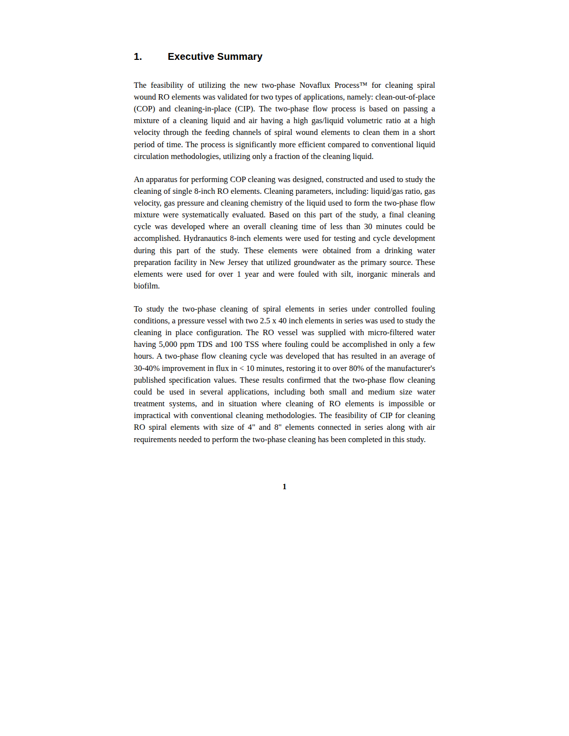1. Executive Summary
The feasibility of utilizing the new two-phase Novaflux Process™ for cleaning spiral wound RO elements was validated for two types of applications, namely: clean-out-of-place (COP) and cleaning-in-place (CIP). The two-phase flow process is based on passing a mixture of a cleaning liquid and air having a high gas/liquid volumetric ratio at a high velocity through the feeding channels of spiral wound elements to clean them in a short period of time. The process is significantly more efficient compared to conventional liquid circulation methodologies, utilizing only a fraction of the cleaning liquid.
An apparatus for performing COP cleaning was designed, constructed and used to study the cleaning of single 8-inch RO elements. Cleaning parameters, including: liquid/gas ratio, gas velocity, gas pressure and cleaning chemistry of the liquid used to form the two-phase flow mixture were systematically evaluated. Based on this part of the study, a final cleaning cycle was developed where an overall cleaning time of less than 30 minutes could be accomplished. Hydranautics 8-inch elements were used for testing and cycle development during this part of the study. These elements were obtained from a drinking water preparation facility in New Jersey that utilized groundwater as the primary source. These elements were used for over 1 year and were fouled with silt, inorganic minerals and biofilm.
To study the two-phase cleaning of spiral elements in series under controlled fouling conditions, a pressure vessel with two 2.5 x 40 inch elements in series was used to study the cleaning in place configuration. The RO vessel was supplied with micro-filtered water having 5,000 ppm TDS and 100 TSS where fouling could be accomplished in only a few hours. A two-phase flow cleaning cycle was developed that has resulted in an average of 30-40% improvement in flux in < 10 minutes, restoring it to over 80% of the manufacturer's published specification values. These results confirmed that the two-phase flow cleaning could be used in several applications, including both small and medium size water treatment systems, and in situation where cleaning of RO elements is impossible or impractical with conventional cleaning methodologies. The feasibility of CIP for cleaning RO spiral elements with size of 4" and 8" elements connected in series along with air requirements needed to perform the two-phase cleaning has been completed in this study.
1